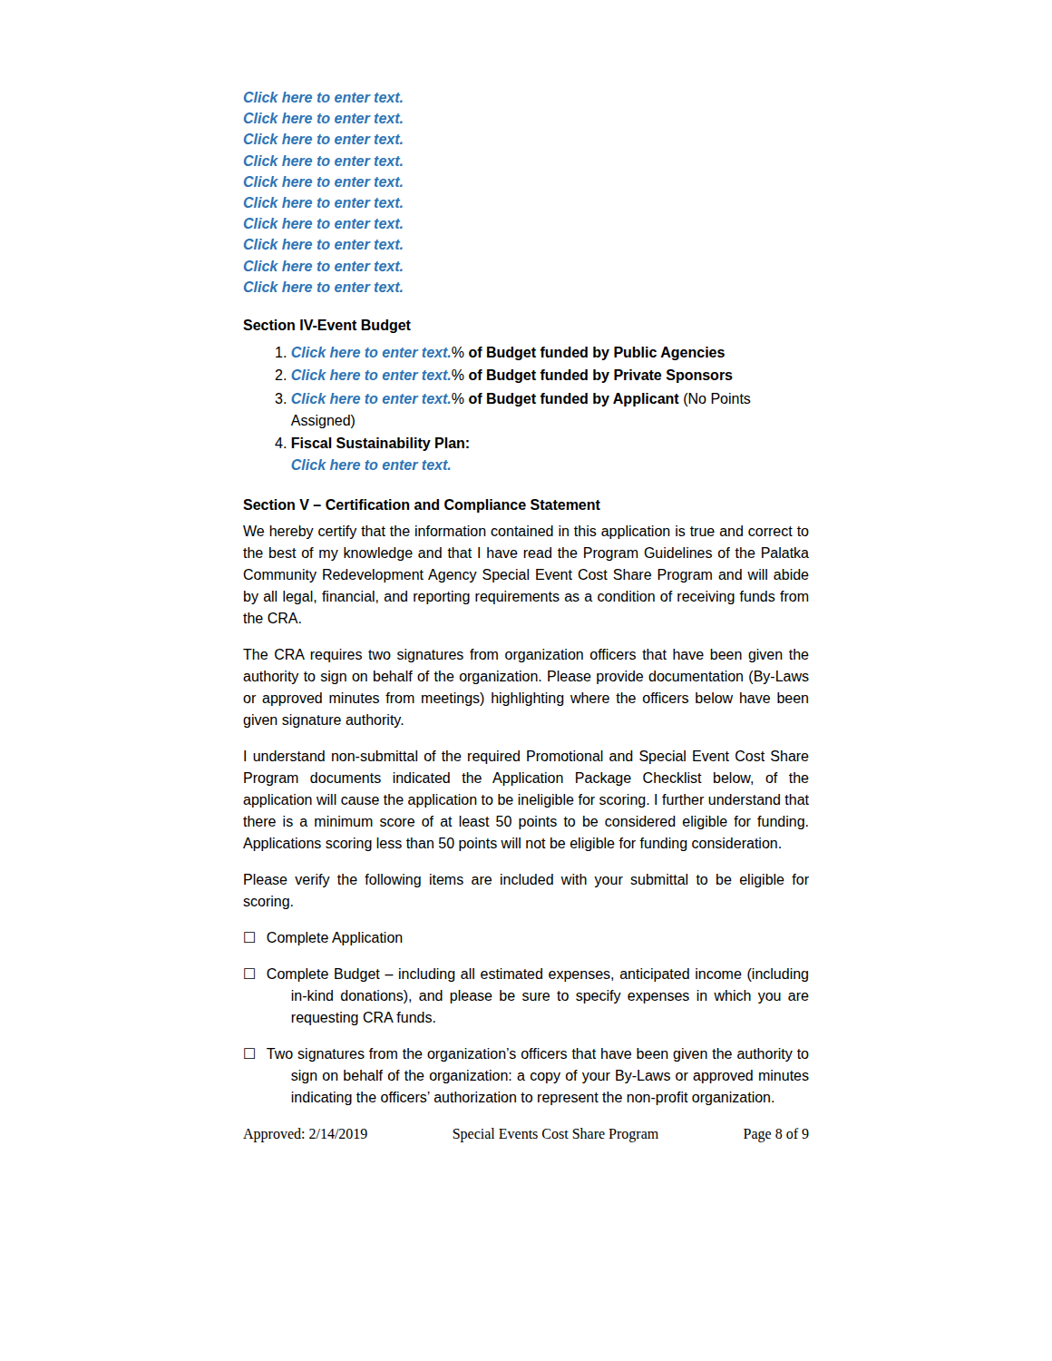Click here to enter text.
Click here to enter text.
Click here to enter text.
Click here to enter text.
Click here to enter text.
Click here to enter text.
Click here to enter text.
Click here to enter text.
Click here to enter text.
Click here to enter text.
Section IV-Event Budget
Click here to enter text.% of Budget funded by Public Agencies
Click here to enter text.% of Budget funded by Private Sponsors
Click here to enter text.% of Budget funded by Applicant (No Points Assigned)
Fiscal Sustainability Plan:
Click here to enter text.
Section V – Certification and Compliance Statement
We hereby certify that the information contained in this application is true and correct to the best of my knowledge and that I have read the Program Guidelines of the Palatka Community Redevelopment Agency Special Event Cost Share Program and will abide by all legal, financial, and reporting requirements as a condition of receiving funds from the CRA.
The CRA requires two signatures from organization officers that have been given the authority to sign on behalf of the organization. Please provide documentation (By-Laws or approved minutes from meetings) highlighting where the officers below have been given signature authority.
I understand non-submittal of the required Promotional and Special Event Cost Share Program documents indicated the Application Package Checklist below, of the application will cause the application to be ineligible for scoring. I further understand that there is a minimum score of at least 50 points to be considered eligible for funding. Applications scoring less than 50 points will not be eligible for funding consideration.
Please verify the following items are included with your submittal to be eligible for scoring.
☐Complete Application
☐Complete Budget – including all estimated expenses, anticipated income (including in-kind donations), and please be sure to specify expenses in which you are requesting CRA funds.
☐Two signatures from the organization’s officers that have been given the authority to sign on behalf of the organization: a copy of your By-Laws or approved minutes indicating the officers’ authorization to represent the non-profit organization.
Approved: 2/14/2019 Special Events Cost Share Program Page 8 of 9